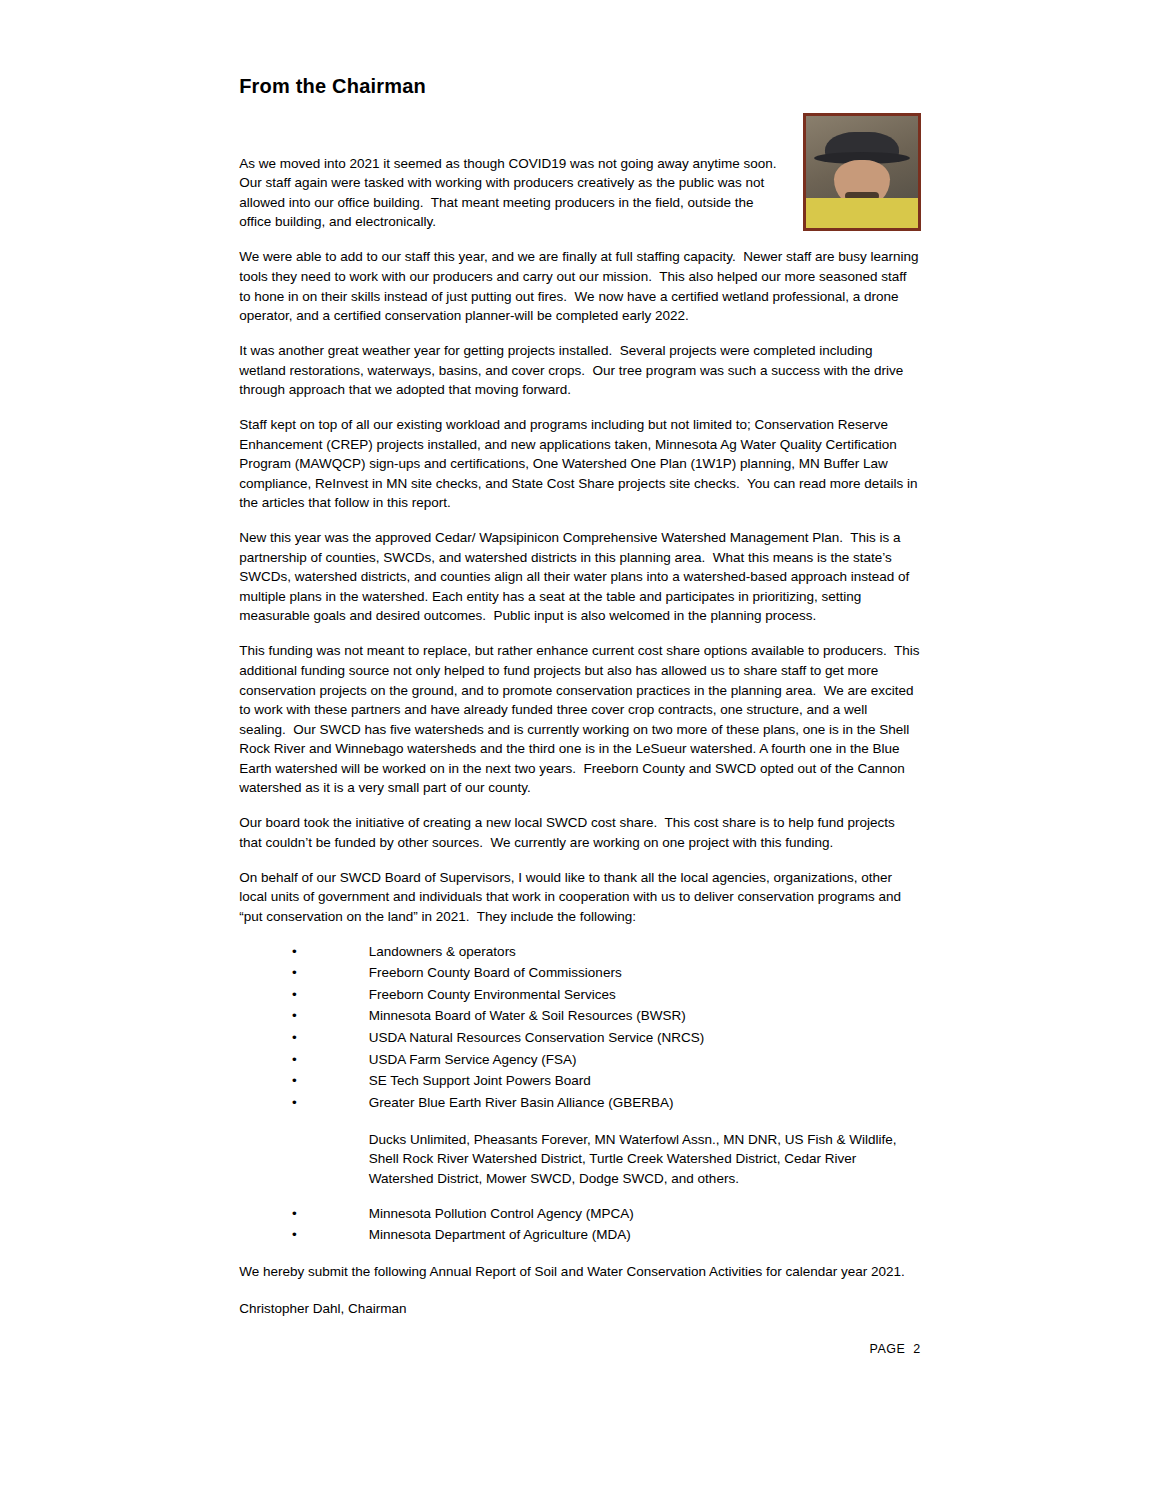From the Chairman
As we moved into 2021 it seemed as though COVID19 was not going away anytime soon. Our staff again were tasked with working with producers creatively as the public was not allowed into our office building. That meant meeting producers in the field, outside the office building, and electronically.
We were able to add to our staff this year, and we are finally at full staffing capacity. Newer staff are busy learning tools they need to work with our producers and carry out our mission. This also helped our more seasoned staff to hone in on their skills instead of just putting out fires. We now have a certified wetland professional, a drone operator, and a certified conservation planner-will be completed early 2022.
It was another great weather year for getting projects installed. Several projects were completed including wetland restorations, waterways, basins, and cover crops. Our tree program was such a success with the drive through approach that we adopted that moving forward.
Staff kept on top of all our existing workload and programs including but not limited to; Conservation Reserve Enhancement (CREP) projects installed, and new applications taken, Minnesota Ag Water Quality Certification Program (MAWQCP) sign-ups and certifications, One Watershed One Plan (1W1P) planning, MN Buffer Law compliance, ReInvest in MN site checks, and State Cost Share projects site checks. You can read more details in the articles that follow in this report.
New this year was the approved Cedar/ Wapsipinicon Comprehensive Watershed Management Plan. This is a partnership of counties, SWCDs, and watershed districts in this planning area. What this means is the state’s SWCDs, watershed districts, and counties align all their water plans into a watershed-based approach instead of multiple plans in the watershed. Each entity has a seat at the table and participates in prioritizing, setting measurable goals and desired outcomes. Public input is also welcomed in the planning process.
This funding was not meant to replace, but rather enhance current cost share options available to producers. This additional funding source not only helped to fund projects but also has allowed us to share staff to get more conservation projects on the ground, and to promote conservation practices in the planning area. We are excited to work with these partners and have already funded three cover crop contracts, one structure, and a well sealing. Our SWCD has five watersheds and is currently working on two more of these plans, one is in the Shell Rock River and Winnebago watersheds and the third one is in the LeSueur watershed. A fourth one in the Blue Earth watershed will be worked on in the next two years. Freeborn County and SWCD opted out of the Cannon watershed as it is a very small part of our county.
Our board took the initiative of creating a new local SWCD cost share. This cost share is to help fund projects that couldn’t be funded by other sources. We currently are working on one project with this funding.
On behalf of our SWCD Board of Supervisors, I would like to thank all the local agencies, organizations, other local units of government and individuals that work in cooperation with us to deliver conservation programs and “put conservation on the land” in 2021. They include the following:
•Landowners & operators
•Freeborn County Board of Commissioners
•Freeborn County Environmental Services
•Minnesota Board of Water & Soil Resources (BWSR)
•USDA Natural Resources Conservation Service (NRCS)
•USDA Farm Service Agency (FSA)
•SE Tech Support Joint Powers Board
•Greater Blue Earth River Basin Alliance (GBERBA)
Ducks Unlimited, Pheasants Forever, MN Waterfowl Assn., MN DNR, US Fish & Wildlife, Shell Rock River Watershed District, Turtle Creek Watershed District, Cedar River Watershed District, Mower SWCD, Dodge SWCD, and others.
•Minnesota Pollution Control Agency (MPCA)
•Minnesota Department of Agriculture (MDA)
We hereby submit the following Annual Report of Soil and Water Conservation Activities for calendar year 2021.
Christopher Dahl, Chairman
PAGE 2